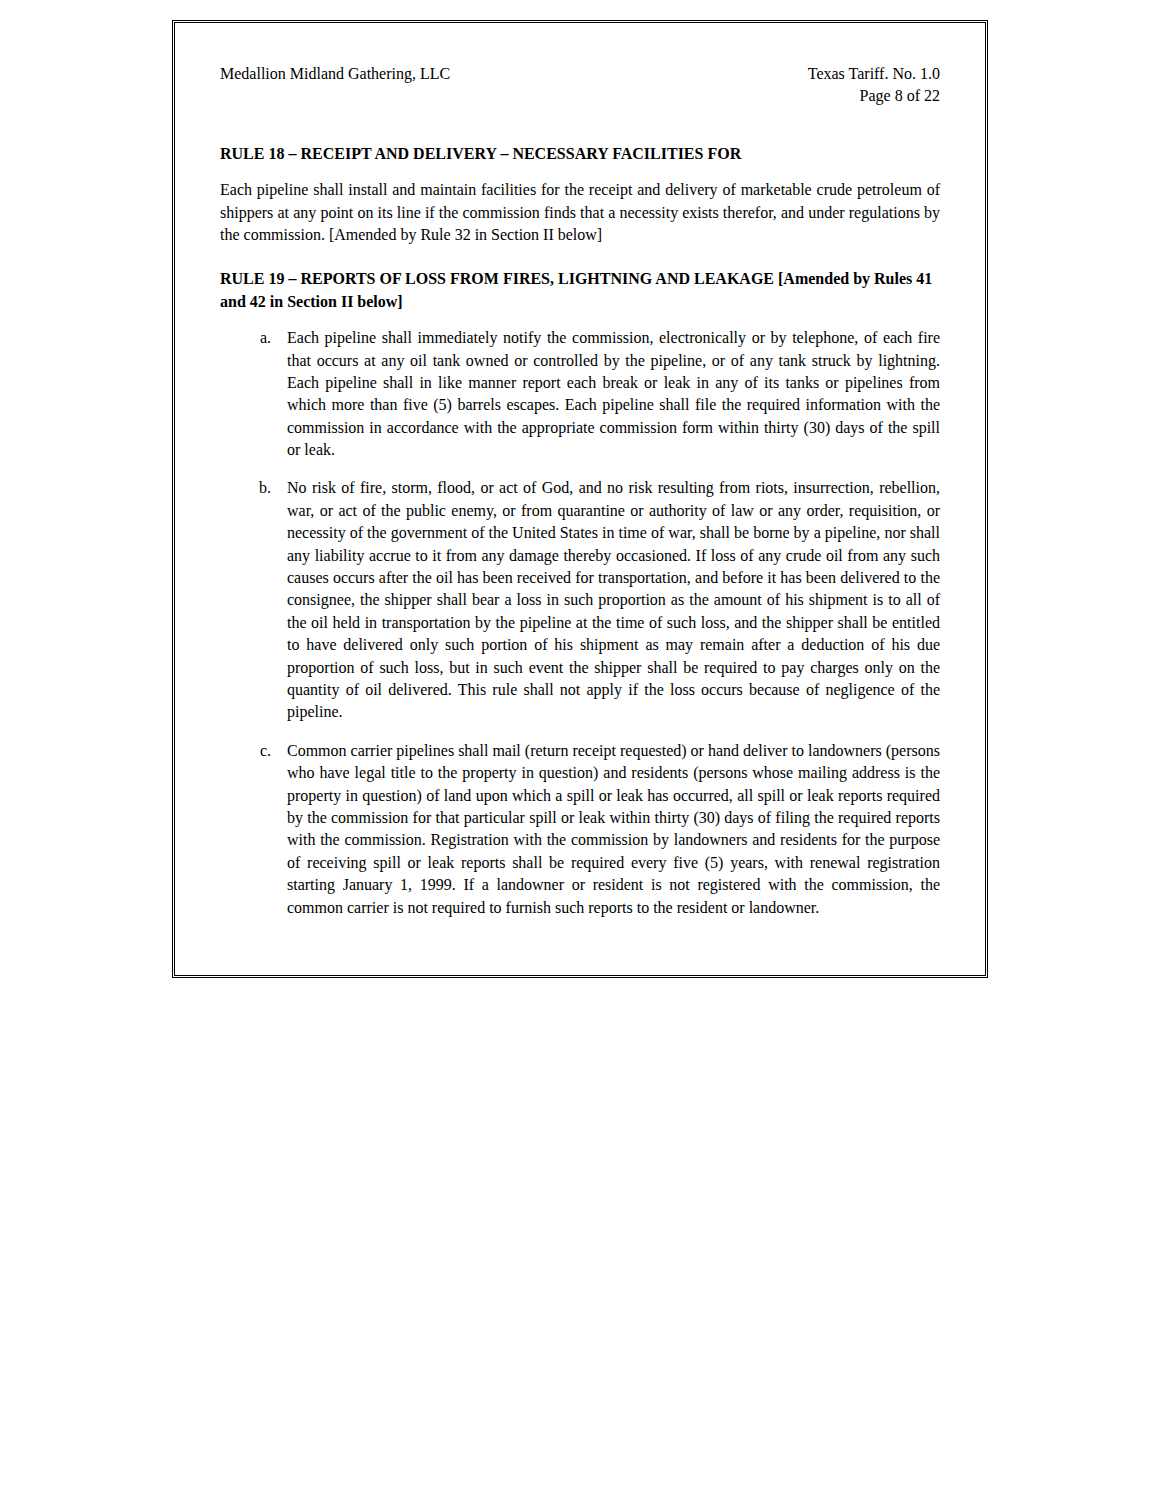Medallion Midland Gathering, LLC
Texas Tariff. No. 1.0
Page 8 of 22
RULE 18 – RECEIPT AND DELIVERY – NECESSARY FACILITIES FOR
Each pipeline shall install and maintain facilities for the receipt and delivery of marketable crude petroleum of shippers at any point on its line if the commission finds that a necessity exists therefor, and under regulations by the commission. [Amended by Rule 32 in Section II below]
RULE 19 – REPORTS OF LOSS FROM FIRES, LIGHTNING AND LEAKAGE [Amended by Rules 41 and 42 in Section II below]
Each pipeline shall immediately notify the commission, electronically or by telephone, of each fire that occurs at any oil tank owned or controlled by the pipeline, or of any tank struck by lightning. Each pipeline shall in like manner report each break or leak in any of its tanks or pipelines from which more than five (5) barrels escapes. Each pipeline shall file the required information with the commission in accordance with the appropriate commission form within thirty (30) days of the spill or leak.
No risk of fire, storm, flood, or act of God, and no risk resulting from riots, insurrection, rebellion, war, or act of the public enemy, or from quarantine or authority of law or any order, requisition, or necessity of the government of the United States in time of war, shall be borne by a pipeline, nor shall any liability accrue to it from any damage thereby occasioned. If loss of any crude oil from any such causes occurs after the oil has been received for transportation, and before it has been delivered to the consignee, the shipper shall bear a loss in such proportion as the amount of his shipment is to all of the oil held in transportation by the pipeline at the time of such loss, and the shipper shall be entitled to have delivered only such portion of his shipment as may remain after a deduction of his due proportion of such loss, but in such event the shipper shall be required to pay charges only on the quantity of oil delivered. This rule shall not apply if the loss occurs because of negligence of the pipeline.
Common carrier pipelines shall mail (return receipt requested) or hand deliver to landowners (persons who have legal title to the property in question) and residents (persons whose mailing address is the property in question) of land upon which a spill or leak has occurred, all spill or leak reports required by the commission for that particular spill or leak within thirty (30) days of filing the required reports with the commission. Registration with the commission by landowners and residents for the purpose of receiving spill or leak reports shall be required every five (5) years, with renewal registration starting January 1, 1999. If a landowner or resident is not registered with the commission, the common carrier is not required to furnish such reports to the resident or landowner.